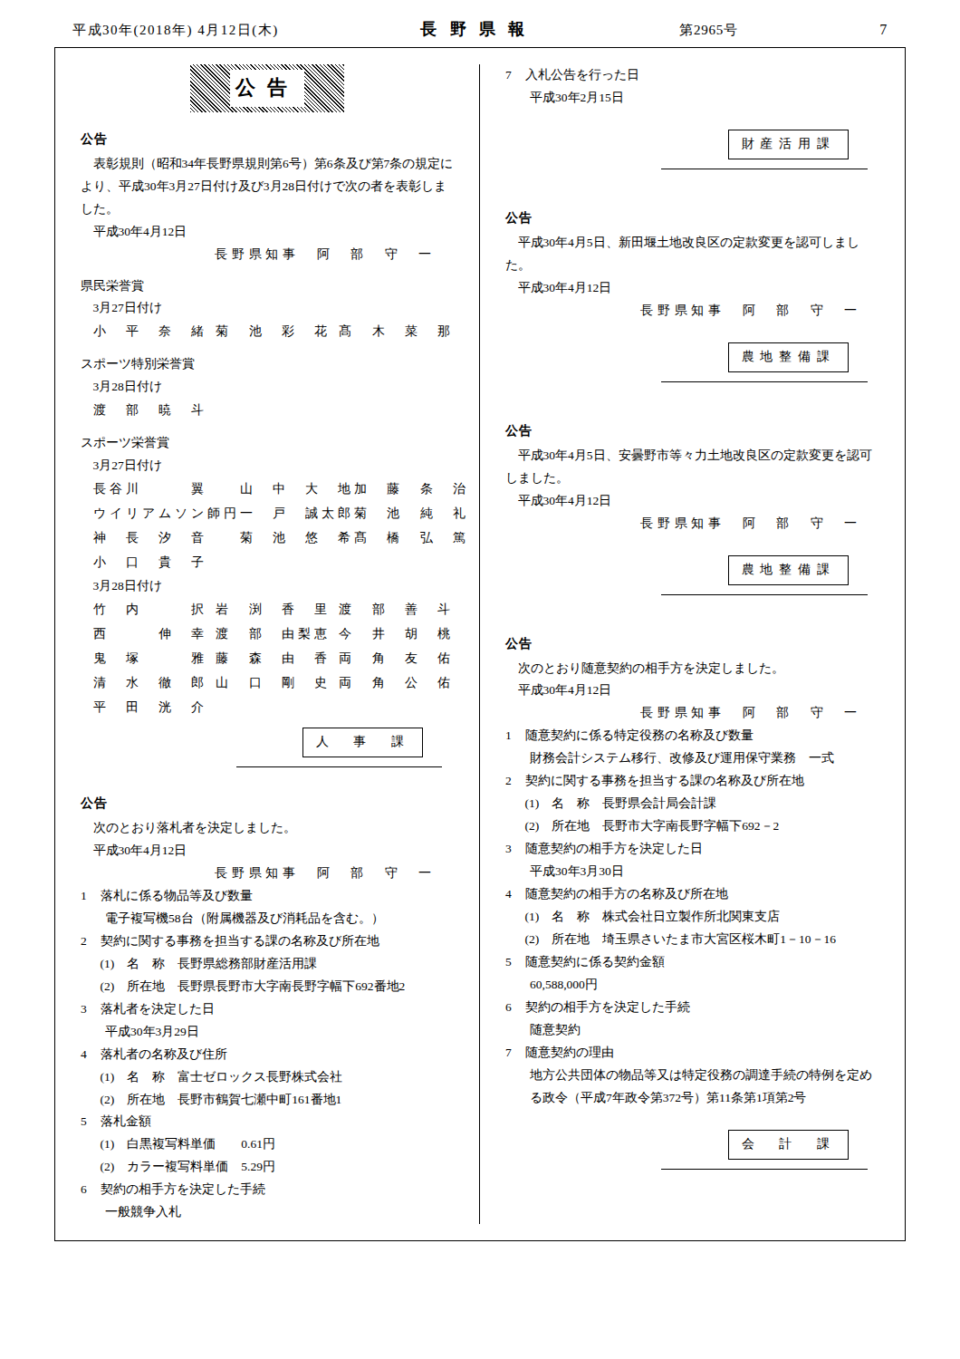平成30年(2018年) 4月12日(木) 長野県報 第2965号 7
公告
公告
表彰規則（昭和34年長野県規則第6号）第6条及び第7条の規定により、平成30年3月27日付け及び3月28日付けで次の者を表彰しました。
平成30年4月12日
長野県知事　阿　部　守　一
県民栄誉賞
3月27日付け
| 小 平 奈 緒 | 菊 池 彩 花 | 髙 木 菜 那 |
スポーツ特別栄誉賞
3月28日付け
| 渡 部 暁 斗 | | |
スポーツ栄誉賞
3月27日付け
| 長谷川 翼 | 山 中 大 地 | 加 藤 条 治 |
| ウイリアムソン師円 | 一 戸 誠太郎 | 菊 池 純 礼 |
| 神 長 汐 音 | 菊 池 悠 希 | 髙 橋 弘 篤 |
| 小 口 貴 子 | | |
3月28日付け
| 竹 内 択 | 岩 渕 香 里 | 渡 部 善 斗 |
| 西 伸 幸 | 渡 部 由梨恵 | 今 井 胡 桃 |
| 鬼 塚 雅 | 藤 森 由 香 | 両 角 友 佑 |
| 清 水 徹 郎 | 山 口 剛 史 | 両 角 公 佑 |
| 平 田 洸 介 | | |
人　事　課
公告
次のとおり落札者を決定しました。
平成30年4月12日
長野県知事　阿　部　守　一
1 落札に係る物品等及び数量
電子複写機58台（附属機器及び消耗品を含む。）
2 契約に関する事務を担当する課の名称及び所在地
(1) 名　称　長野県総務部財産活用課
(2) 所在地　長野県長野市大字南長野字幅下692番地2
3 落札者を決定した日
平成30年3月29日
4 落札者の名称及び住所
(1) 名　称　富士ゼロックス長野株式会社
(2) 所在地　長野市鶴賀七瀬中町161番地1
5 落札金額
(1) 白黒複写料単価　　0.61円
(2) カラー複写料単価　5.29円
6 契約の相手方を決定した手続
一般競争入札
7 入札公告を行った日
平成30年2月15日
財産活用課
公告
平成30年4月5日、新田堰土地改良区の定款変更を認可しました。
平成30年4月12日
長野県知事　阿　部　守　一
農地整備課
公告
平成30年4月5日、安曇野市等々力土地改良区の定款変更を認可しました。
平成30年4月12日
長野県知事　阿　部　守　一
農地整備課
公告
次のとおり随意契約の相手方を決定しました。
平成30年4月12日
長野県知事　阿　部　守　一
1 随意契約に係る特定役務の名称及び数量
財務会計システム移行、改修及び運用保守業務　一式
2 契約に関する事務を担当する課の名称及び所在地
(1) 名　称　長野県会計局会計課
(2) 所在地　長野市大字南長野字幅下692－2
3 随意契約の相手方を決定した日
平成30年3月30日
4 随意契約の相手方の名称及び所在地
(1) 名　称　株式会社日立製作所北関東支店
(2) 所在地　埼玉県さいたま市大宮区桜木町1－10－16
5 随意契約に係る契約金額
60,588,000円
6 契約の相手方を決定した手続
随意契約
7 随意契約の理由
地方公共団体の物品等又は特定役務の調達手続の特例を定める政令（平成7年政令第372号）第11条第1項第2号
会　計　課